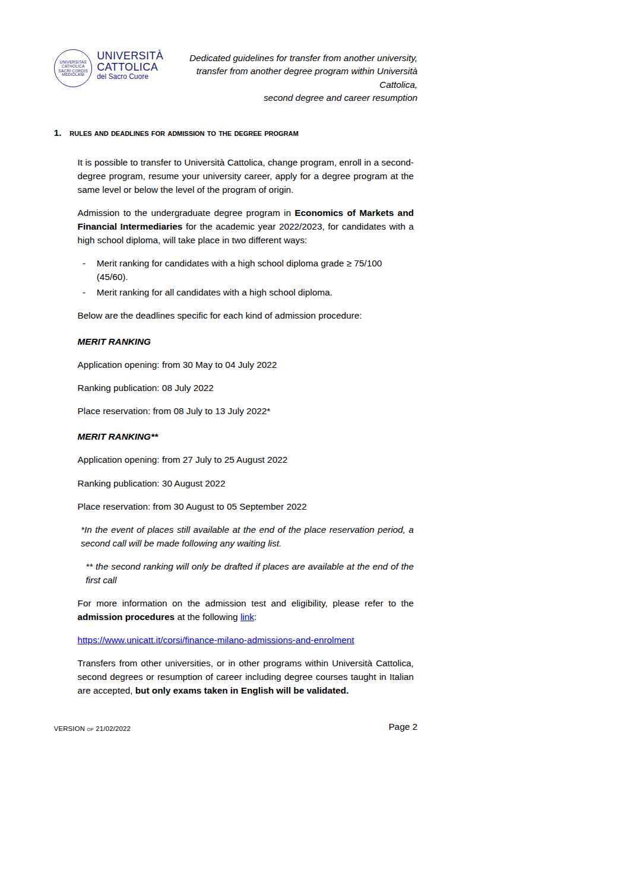UNIVERSITAS
CATHOLICA
SACRI CORDIS
MEDIOLANI
UNIVERSITÀ CATTOLICA del Sacro Cuore
Dedicated guidelines for transfer from another university, transfer from another degree program within Università Cattolica, second degree and career resumption
1. Rules and deadlines for admission to the degree program
It is possible to transfer to Università Cattolica, change program, enroll in a second-degree program, resume your university career, apply for a degree program at the same level or below the level of the program of origin.
Admission to the undergraduate degree program in Economics of Markets and Financial Intermediaries for the academic year 2022/2023, for candidates with a high school diploma, will take place in two different ways:
Merit ranking for candidates with a high school diploma grade ≥ 75/100 (45/60).
Merit ranking for all candidates with a high school diploma.
Below are the deadlines specific for each kind of admission procedure:
MERIT RANKING
Application opening: from 30 May to 04 July 2022
Ranking publication: 08 July 2022
Place reservation: from 08 July to 13 July 2022*
MERIT RANKING**
Application opening: from 27 July to 25 August 2022
Ranking publication: 30 August 2022
Place reservation: from 30 August to 05 September 2022
*In the event of places still available at the end of the place reservation period, a second call will be made following any waiting list.
** the second ranking will only be drafted if places are available at the end of the first call
For more information on the admission test and eligibility, please refer to the admission procedures at the following link:
https://www.unicatt.it/corsi/finance-milano-admissions-and-enrolment
Transfers from other universities, or in other programs within Università Cattolica, second degrees or resumption of career including degree courses taught in Italian are accepted, but only exams taken in English will be validated.
VERSION of 21/02/2022
Page 2